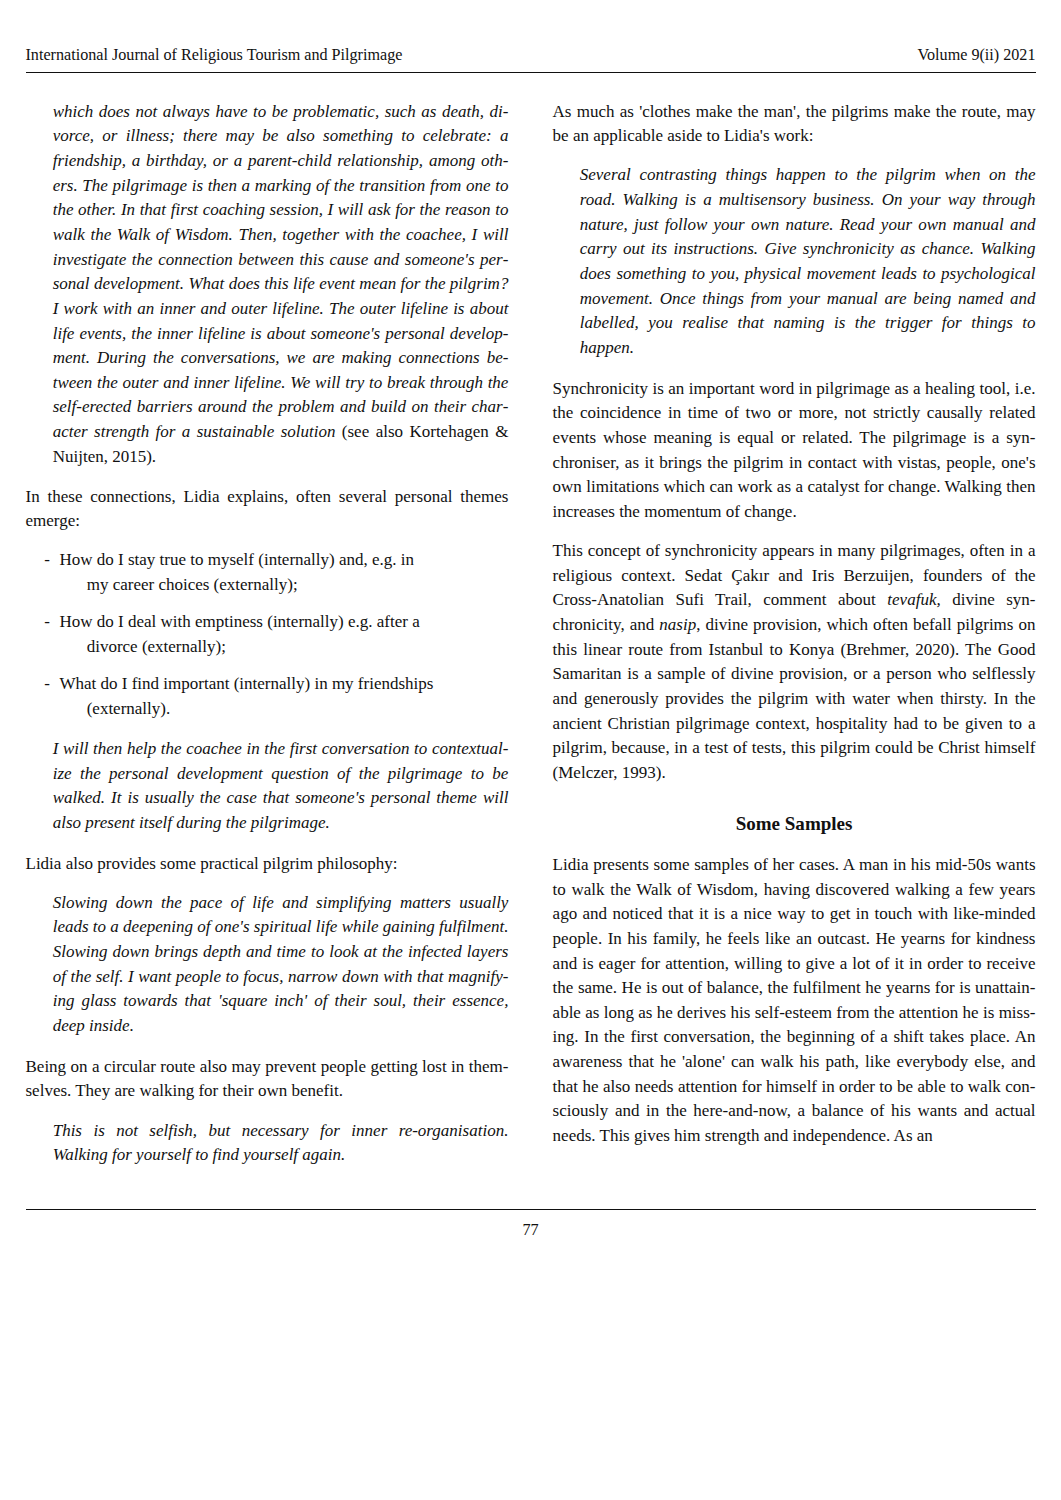International Journal of Religious Tourism and Pilgrimage Volume 9(ii) 2021
which does not always have to be problematic, such as death, divorce, or illness; there may be also something to celebrate: a friendship, a birthday, or a parent-child relationship, among others. The pilgrimage is then a marking of the transition from one to the other. In that first coaching session, I will ask for the reason to walk the Walk of Wisdom. Then, together with the coachee, I will investigate the connection between this cause and someone's personal development. What does this life event mean for the pilgrim? I work with an inner and outer lifeline. The outer lifeline is about life events, the inner lifeline is about someone's personal development. During the conversations, we are making connections between the outer and inner lifeline. We will try to break through the self-erected barriers around the problem and build on their character strength for a sustainable solution (see also Kortehagen & Nuijten, 2015).
In these connections, Lidia explains, often several personal themes emerge:
How do I stay true to myself (internally) and, e.g. in my career choices (externally);
How do I deal with emptiness (internally) e.g. after a divorce (externally);
What do I find important (internally) in my friendships (externally).
I will then help the coachee in the first conversation to contextualize the personal development question of the pilgrimage to be walked. It is usually the case that someone's personal theme will also present itself during the pilgrimage.
Lidia also provides some practical pilgrim philosophy:
Slowing down the pace of life and simplifying matters usually leads to a deepening of one's spiritual life while gaining fulfilment. Slowing down brings depth and time to look at the infected layers of the self. I want people to focus, narrow down with that magnifying glass towards that 'square inch' of their soul, their essence, deep inside.
Being on a circular route also may prevent people getting lost in themselves. They are walking for their own benefit.
This is not selfish, but necessary for inner re-organisation. Walking for yourself to find yourself again.
As much as 'clothes make the man', the pilgrims make the route, may be an applicable aside to Lidia's work:
Several contrasting things happen to the pilgrim when on the road. Walking is a multisensory business. On your way through nature, just follow your own nature. Read your own manual and carry out its instructions. Give synchronicity as chance. Walking does something to you, physical movement leads to psychological movement. Once things from your manual are being named and labelled, you realise that naming is the trigger for things to happen.
Synchronicity is an important word in pilgrimage as a healing tool, i.e. the coincidence in time of two or more, not strictly causally related events whose meaning is equal or related. The pilgrimage is a synchroniser, as it brings the pilgrim in contact with vistas, people, one's own limitations which can work as a catalyst for change. Walking then increases the momentum of change.
This concept of synchronicity appears in many pilgrimages, often in a religious context. Sedat Çakır and Iris Berzuijen, founders of the Cross-Anatolian Sufi Trail, comment about tevafuk, divine synchronicity, and nasip, divine provision, which often befall pilgrims on this linear route from Istanbul to Konya (Brehmer, 2020). The Good Samaritan is a sample of divine provision, or a person who selflessly and generously provides the pilgrim with water when thirsty. In the ancient Christian pilgrimage context, hospitality had to be given to a pilgrim, because, in a test of tests, this pilgrim could be Christ himself (Melczer, 1993).
Some Samples
Lidia presents some samples of her cases. A man in his mid-50s wants to walk the Walk of Wisdom, having discovered walking a few years ago and noticed that it is a nice way to get in touch with like-minded people. In his family, he feels like an outcast. He yearns for kindness and is eager for attention, willing to give a lot of it in order to receive the same. He is out of balance, the fulfilment he yearns for is unattainable as long as he derives his self-esteem from the attention he is missing. In the first conversation, the beginning of a shift takes place. An awareness that he 'alone' can walk his path, like everybody else, and that he also needs attention for himself in order to be able to walk consciously and in the here-and-now, a balance of his wants and actual needs. This gives him strength and independence. As an
77